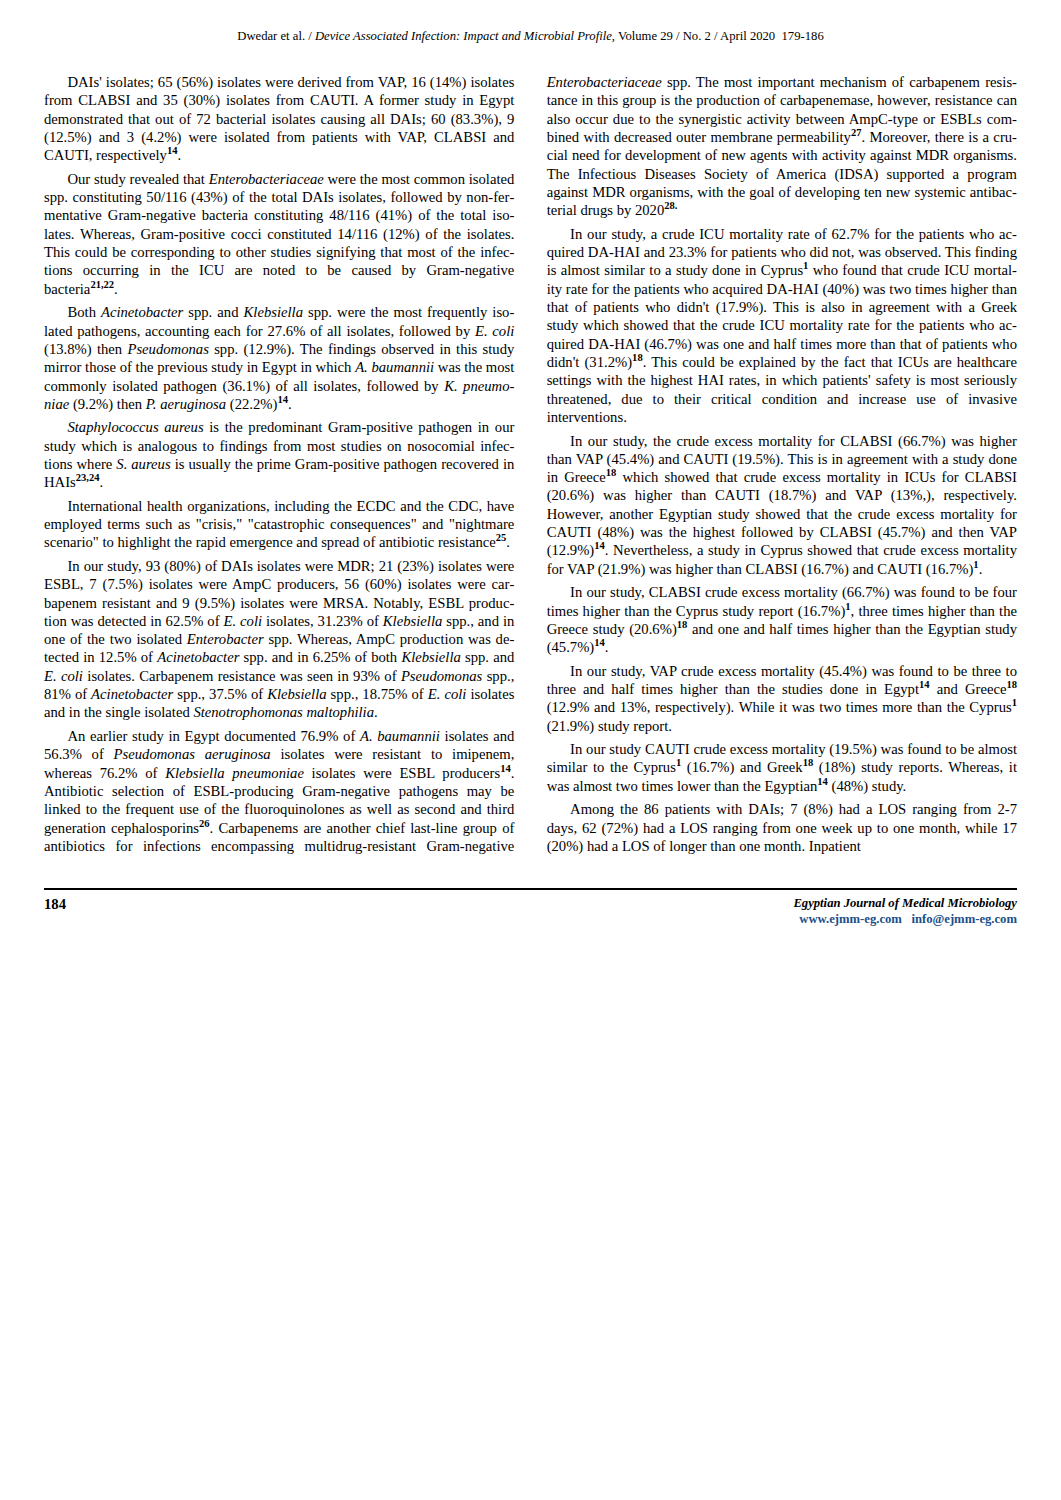Dwedar et al. / Device Associated Infection: Impact and Microbial Profile, Volume 29 / No. 2 / April 2020 179-186
DAIs' isolates; 65 (56%) isolates were derived from VAP, 16 (14%) isolates from CLABSI and 35 (30%) isolates from CAUTI. A former study in Egypt demonstrated that out of 72 bacterial isolates causing all DAIs; 60 (83.3%), 9 (12.5%) and 3 (4.2%) were isolated from patients with VAP, CLABSI and CAUTI, respectively14.
Our study revealed that Enterobacteriaceae were the most common isolated spp. constituting 50/116 (43%) of the total DAIs isolates, followed by non-fermentative Gram-negative bacteria constituting 48/116 (41%) of the total isolates. Whereas, Gram-positive cocci constituted 14/116 (12%) of the isolates. This could be corresponding to other studies signifying that most of the infections occurring in the ICU are noted to be caused by Gram-negative bacteria21,22.
Both Acinetobacter spp. and Klebsiella spp. were the most frequently isolated pathogens, accounting each for 27.6% of all isolates, followed by E. coli (13.8%) then Pseudomonas spp. (12.9%). The findings observed in this study mirror those of the previous study in Egypt in which A. baumannii was the most commonly isolated pathogen (36.1%) of all isolates, followed by K. pneumoniae (9.2%) then P. aeruginosa (22.2%)14.
Staphylococcus aureus is the predominant Gram-positive pathogen in our study which is analogous to findings from most studies on nosocomial infections where S. aureus is usually the prime Gram-positive pathogen recovered in HAIs23,24.
International health organizations, including the ECDC and the CDC, have employed terms such as "crisis," "catastrophic consequences" and "nightmare scenario" to highlight the rapid emergence and spread of antibiotic resistance25.
In our study, 93 (80%) of DAIs isolates were MDR; 21 (23%) isolates were ESBL, 7 (7.5%) isolates were AmpC producers, 56 (60%) isolates were carbapenem resistant and 9 (9.5%) isolates were MRSA. Notably, ESBL production was detected in 62.5% of E. coli isolates, 31.23% of Klebsiella spp., and in one of the two isolated Enterobacter spp. Whereas, AmpC production was detected in 12.5% of Acinetobacter spp. and in 6.25% of both Klebsiella spp. and E. coli isolates. Carbapenem resistance was seen in 93% of Pseudomonas spp., 81% of Acinetobacter spp., 37.5% of Klebsiella spp., 18.75% of E. coli isolates and in the single isolated Stenotrophomonas maltophilia.
An earlier study in Egypt documented 76.9% of A. baumannii isolates and 56.3% of Pseudomonas aeruginosa isolates were resistant to imipenem, whereas 76.2% of Klebsiella pneumoniae isolates were ESBL producers14. Antibiotic selection of ESBL-producing Gram-negative pathogens may be linked to the frequent use of the fluoroquinolones as well as second and third generation cephalosporins26. Carbapenems are another chief last-line group of antibiotics for infections encompassing multidrug-resistant Gram-negative Enterobacteriaceae spp. The most important mechanism of carbapenem resistance in this group is the production of carbapenemase, however, resistance can also occur due to the synergistic activity between AmpC-type or ESBLs combined with decreased outer membrane permeability27. Moreover, there is a crucial need for development of new agents with activity against MDR organisms. The Infectious Diseases Society of America (IDSA) supported a program against MDR organisms, with the goal of developing ten new systemic antibacterial drugs by 202028.
In our study, a crude ICU mortality rate of 62.7% for the patients who acquired DA-HAI and 23.3% for patients who did not, was observed. This finding is almost similar to a study done in Cyprus1 who found that crude ICU mortality rate for the patients who acquired DA-HAI (40%) was two times higher than that of patients who didn't (17.9%). This is also in agreement with a Greek study which showed that the crude ICU mortality rate for the patients who acquired DA-HAI (46.7%) was one and half times more than that of patients who didn't (31.2%)18. This could be explained by the fact that ICUs are healthcare settings with the highest HAI rates, in which patients' safety is most seriously threatened, due to their critical condition and increase use of invasive interventions.
In our study, the crude excess mortality for CLABSI (66.7%) was higher than VAP (45.4%) and CAUTI (19.5%). This is in agreement with a study done in Greece18 which showed that crude excess mortality in ICUs for CLABSI (20.6%) was higher than CAUTI (18.7%) and VAP (13%,), respectively. However, another Egyptian study showed that the crude excess mortality for CAUTI (48%) was the highest followed by CLABSI (45.7%) and then VAP (12.9%)14. Nevertheless, a study in Cyprus showed that crude excess mortality for VAP (21.9%) was higher than CLABSI (16.7%) and CAUTI (16.7%)1.
In our study, CLABSI crude excess mortality (66.7%) was found to be four times higher than the Cyprus study report (16.7%)1, three times higher than the Greece study (20.6%)18 and one and half times higher than the Egyptian study (45.7%)14.
In our study, VAP crude excess mortality (45.4%) was found to be three to three and half times higher than the studies done in Egypt14 and Greece18 (12.9% and 13%, respectively). While it was two times more than the Cyprus1 (21.9%) study report.
In our study CAUTI crude excess mortality (19.5%) was found to be almost similar to the Cyprus1 (16.7%) and Greek18 (18%) study reports. Whereas, it was almost two times lower than the Egyptian14 (48%) study.
Among the 86 patients with DAIs; 7 (8%) had a LOS ranging from 2-7 days, 62 (72%) had a LOS ranging from one week up to one month, while 17 (20%) had a LOS of longer than one month. Inpatient
184
Egyptian Journal of Medical Microbiology
www.ejmm-eg.com info@ejmm-eg.com